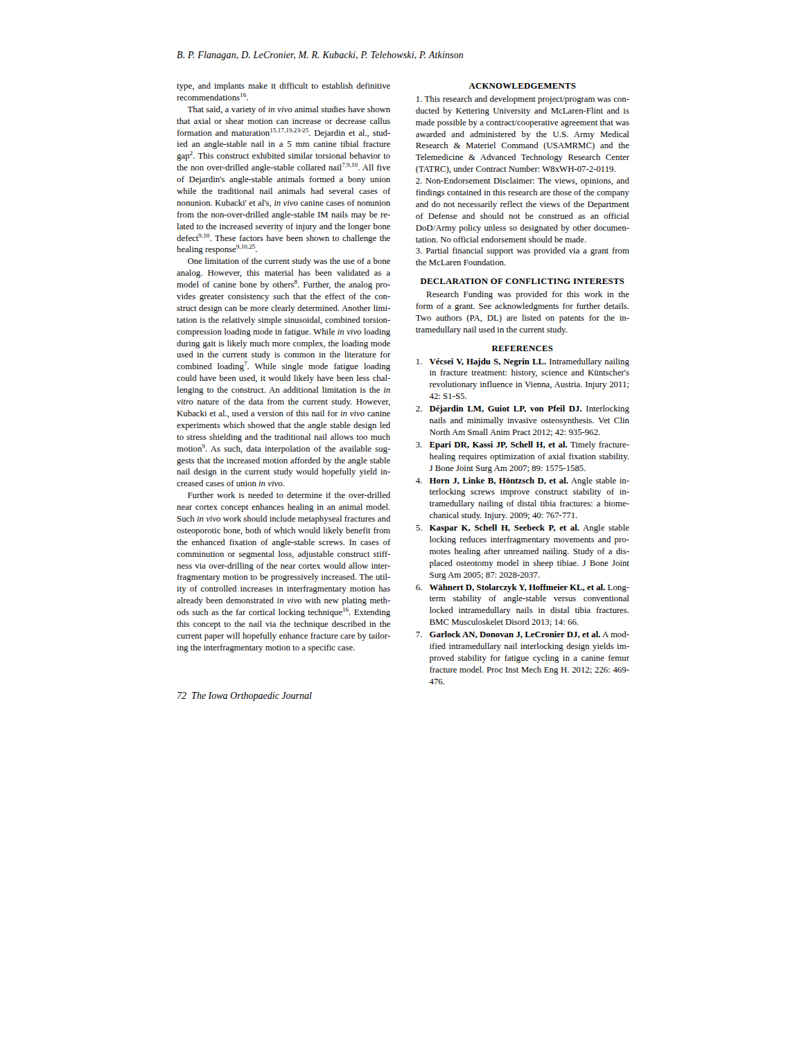B. P. Flanagan, D. LeCronier, M. R. Kubacki, P. Telehowski, P. Atkinson
type, and implants make it difficult to establish definitive recommendations16.
That said, a variety of in vivo animal studies have shown that axial or shear motion can increase or decrease callus formation and maturation15,17,19,23-25. Dejardin et al., studied an angle-stable nail in a 5 mm canine tibial fracture gap2. This construct exhibited similar torsional behavior to the non over-drilled angle-stable collared nail7,9,10. All five of Dejardin's angle-stable animals formed a bony union while the traditional nail animals had several cases of nonunion. Kubacki' et al's, in vivo canine cases of nonunion from the non-over-drilled angle-stable IM nails may be related to the increased severity of injury and the longer bone defect9,10. These factors have been shown to challenge the healing response9,10,25.
One limitation of the current study was the use of a bone analog. However, this material has been validated as a model of canine bone by others8. Further, the analog provides greater consistency such that the effect of the construct design can be more clearly determined. Another limitation is the relatively simple sinusoidal, combined torsion-compression loading mode in fatigue. While in vivo loading during gait is likely much more complex, the loading mode used in the current study is common in the literature for combined loading7. While single mode fatigue loading could have been used, it would likely have been less challenging to the construct. An additional limitation is the in vitro nature of the data from the current study. However, Kubacki et al., used a version of this nail for in vivo canine experiments which showed that the angle stable design led to stress shielding and the traditional nail allows too much motion9. As such, data interpolation of the available suggests that the increased motion afforded by the angle stable nail design in the current study would hopefully yield increased cases of union in vivo.
Further work is needed to determine if the over-drilled near cortex concept enhances healing in an animal model. Such in vivo work should include metaphyseal fractures and osteoporotic bone, both of which would likely benefit from the enhanced fixation of angle-stable screws. In cases of comminution or segmental loss, adjustable construct stiffness via over-drilling of the near cortex would allow interfragmentary motion to be progressively increased. The utility of controlled increases in interfragmentary motion has already been demonstrated in vivo with new plating methods such as the far cortical locking technique16. Extending this concept to the nail via the technique described in the current paper will hopefully enhance fracture care by tailoring the interfragmentary motion to a specific case.
ACKNOWLEDGEMENTS
1. This research and development project/program was conducted by Kettering University and McLaren-Flint and is made possible by a contract/cooperative agreement that was awarded and administered by the U.S. Army Medical Research & Materiel Command (USAMRMC) and the Telemedicine & Advanced Technology Research Center (TATRC), under Contract Number: W8xWH-07-2-0119.
2. Non-Endorsement Disclaimer: The views, opinions, and findings contained in this research are those of the company and do not necessarily reflect the views of the Department of Defense and should not be construed as an official DoD/Army policy unless so designated by other documentation. No official endorsement should be made.
3. Partial financial support was provided via a grant from the McLaren Foundation.
DECLARATION OF CONFLICTING INTERESTS
Research Funding was provided for this work in the form of a grant. See acknowledgments for further details. Two authors (PA, DL) are listed on patents for the intramedullary nail used in the current study.
REFERENCES
Vécsei V, Hajdu S, Negrin LL. Intramedullary nailing in fracture treatment: history, science and Küntscher's revolutionary influence in Vienna, Austria. Injury 2011; 42: S1-S5.
Déjardin LM, Guiot LP, von Pfeil DJ. Interlocking nails and minimally invasive osteosynthesis. Vet Clin North Am Small Anim Pract 2012; 42: 935-962.
Epari DR, Kassi JP, Schell H, et al. Timely fracture-healing requires optimization of axial fixation stability. J Bone Joint Surg Am 2007; 89: 1575-1585.
Horn J, Linke B, Höntzsch D, et al. Angle stable interlocking screws improve construct stability of intramedullary nailing of distal tibia fractures: a biomechanical study. Injury. 2009; 40: 767-771.
Kaspar K, Schell H, Seebeck P, et al. Angle stable locking reduces interfragmentary movements and promotes healing after unreamed nailing. Study of a displaced osteotomy model in sheep tibiae. J Bone Joint Surg Am 2005; 87: 2028-2037.
Wähnert D, Stolarczyk Y, Hoffmeier KL, et al. Long-term stability of angle-stable versus conventional locked intramedullary nails in distal tibia fractures. BMC Musculoskelet Disord 2013; 14: 66.
Garlock AN, Donovan J, LeCronier DJ, et al. A modified intramedullary nail interlocking design yields improved stability for fatigue cycling in a canine femur fracture model. Proc Inst Mech Eng H. 2012; 226: 469-476.
72 The Iowa Orthopaedic Journal